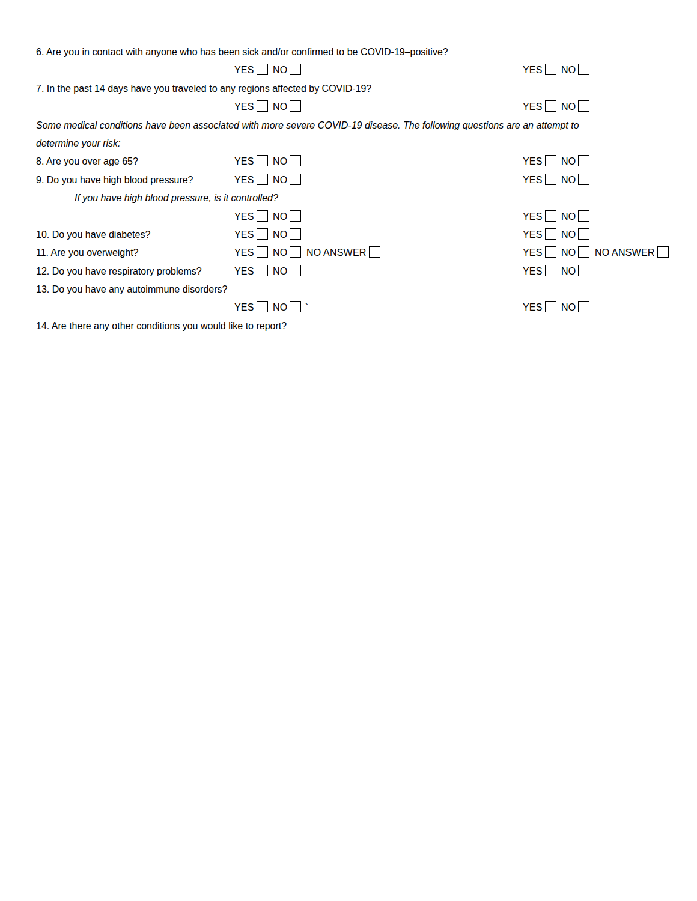6. Are you in contact with anyone who has been sick and/or confirmed to be COVID-19–positive?
YES NO YES NO
7. In the past 14 days have you traveled to any regions affected by COVID-19?
YES NO YES NO
Some medical conditions have been associated with more severe COVID-19 disease. The following questions are an attempt to
determine your risk:
8. Are you over age 65? YES NO YES NO
9. Do you have high blood pressure? YES NO YES NO
If you have high blood pressure, is it controlled?
YES NO YES NO
10. Do you have diabetes? YES NO YES NO
11. Are you overweight? YES NO NO ANSWER YES NO NO ANSWER
12. Do you have respiratory problems? YES NO YES NO
13. Do you have any autoimmune disorders?
YES NO ` YES NO
14. Are there any other conditions you would like to report?